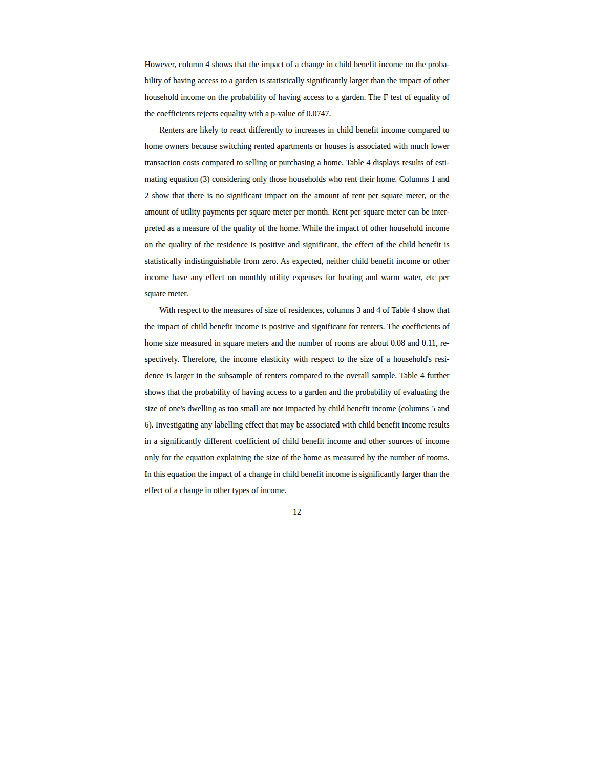However, column 4 shows that the impact of a change in child benefit income on the probability of having access to a garden is statistically significantly larger than the impact of other household income on the probability of having access to a garden. The F test of equality of the coefficients rejects equality with a p-value of 0.0747.
Renters are likely to react differently to increases in child benefit income compared to home owners because switching rented apartments or houses is associated with much lower transaction costs compared to selling or purchasing a home. Table 4 displays results of estimating equation (3) considering only those households who rent their home. Columns 1 and 2 show that there is no significant impact on the amount of rent per square meter, or the amount of utility payments per square meter per month. Rent per square meter can be interpreted as a measure of the quality of the home. While the impact of other household income on the quality of the residence is positive and significant, the effect of the child benefit is statistically indistinguishable from zero. As expected, neither child benefit income or other income have any effect on monthly utility expenses for heating and warm water, etc per square meter.
With respect to the measures of size of residences, columns 3 and 4 of Table 4 show that the impact of child benefit income is positive and significant for renters. The coefficients of home size measured in square meters and the number of rooms are about 0.08 and 0.11, respectively. Therefore, the income elasticity with respect to the size of a household's residence is larger in the subsample of renters compared to the overall sample. Table 4 further shows that the probability of having access to a garden and the probability of evaluating the size of one's dwelling as too small are not impacted by child benefit income (columns 5 and 6). Investigating any labelling effect that may be associated with child benefit income results in a significantly different coefficient of child benefit income and other sources of income only for the equation explaining the size of the home as measured by the number of rooms. In this equation the impact of a change in child benefit income is significantly larger than the effect of a change in other types of income.
12